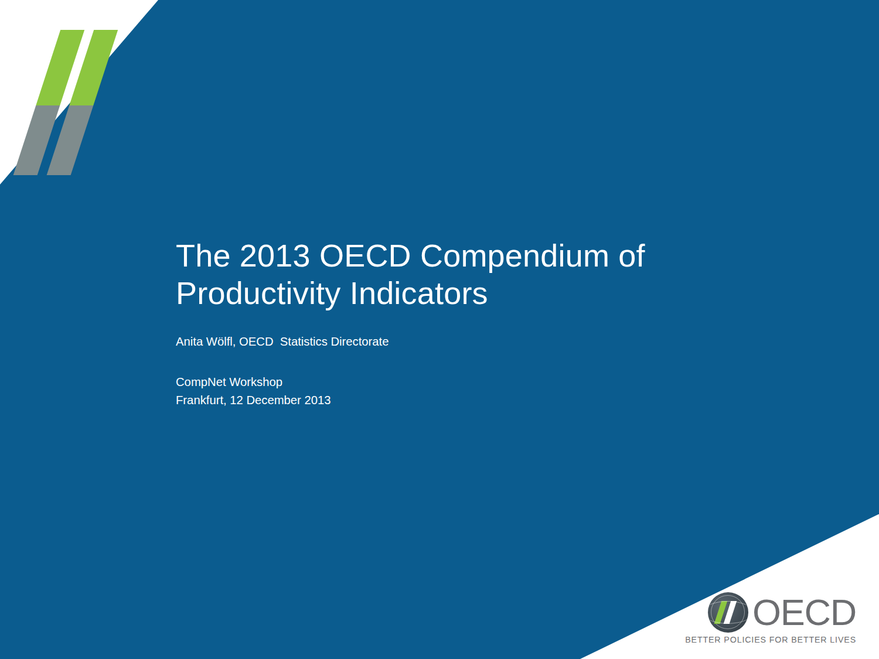The 2013 OECD Compendium of Productivity Indicators
Anita Wölfl, OECD Statistics Directorate
CompNet Workshop
Frankfurt, 12 December 2013
OECD
Better policies for better lives